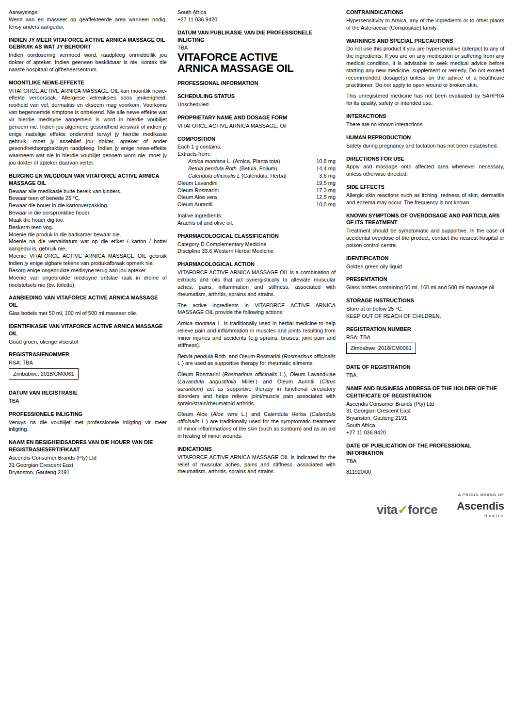Aanwysings:
Wend aan en masseer op geaffekteerde area wanneer nodig, tensy anders aangedui.
Indien jy meer Vitaforce Active Arnica Massage Oil gebruik as wat jy behoort
Indien oordosering vermoed word, raadpleeg onmiddellik jou dokter of apteker. Indien geeneen beskikbaar is nie, kontak die naaste hospitaal of gifbeheersentrum.
Moontlike newe-effekte
VITAFORCE ACTIVE ARNICA MASSAGE OIL kan moontlik newe-effekte veroorsaak. Allergiese velreaksies soos jeukerigheid, rooiheid van vel, dermatitis en ekseem mag voorkom. Voorkoms van begenoemde simptone is onbekend. Nie alle newe-effekte wat vir hierdie medisyne aangemeld is word in hierdie voubiljet genoem nie. Indien jou algemene gesondheid verswak of indien jy enige nadelige effekte ondervind terwyl jy hierdie medikasie gebruik, moet jy asseblief jou dokter, apteker of ander gesondheidsorgpraktisyn raadpleeg. Indien jy enige newe-effekte waarneem wat nie in hierdie voubiljet genoem word nie, moet jy jou dokter of apteker daarvan vertel.
Berging en wegdoen van Vitaforce Active Arnica Massage Oil
Bewaar alle medikasie buite bereik van kinders.
Bewaar teen of benede 25 °C.
Bewaar die houer in die kartonverpakking.
Bewaar in die oorspronklike houer.
Maak die houer dig toe.
Beskerm teen vog.
Moenie die produk in die badkamer bewaar nie.
Moenie na die vervaldatum wat op die etiket / karton / bottel aangedui is, gebruik nie.
Moenie VITAFORCE ACTIVE ARNICA MASSAGE OIL gebruik indien jy enige sigbare tekens van produkafbraak opmerk nie.
Besorg enige ongebruikte medisyne terug aan jou apteker.
Moenie van ongebruikte medisyne ontslae raak in dreine of rioolstelsels nie (bv. toilette).
Aanbieding van Vitaforce Active Arnica Massage Oil
Glas bottels met 50 ml, 100 ml of 500 ml masseer olie.
Identifikasie van Vitaforce Active Arnica Massage Oil
Goud groen, olierige vloeistof
Registrasienommer
RSA: TBA
Zimbabwe: 2018/CM0061
Datum van registrasie
TBA
Professionele inligting
Verwys na die voubiljet met professionele inligting vir meer inligting.
Naam en besigheidsadres van die houer van die registrasiesertifikaat
Ascendis Consumer Brands (Pty) Ltd
31 Georgian Crescent East
Bryanston, Gauteng 2191
South Africa
+27 11 036 9420
Datum van publikasie van die professionele inligting
TBA
Vitaforce Active
Arnica Massage Oil
Professional Information
Scheduling status
Unscheduled
Proprietary name and dosage form
VITAFORCE ACTIVE ARNICA MASSAGE, Oil
Composition
Each 1 g contains:
Extracts from:
| Arnica montana L. (Arnica, Planta tota) | 10,8 mg |
| Betula pendula Roth. (Betula, Folium) | 14,4 mg |
| Calendula officinalis L (Calendula, Herba) | 3,6 mg |
| Oleum Lavandini | 19,5 mg |
| Oleum Rosmarini | 17,3 mg |
| Oleum Aloe vera | 12,5 mg |
| Oleum Aurantii | 10,0 mg |
Inative ingredients:
Arachis oil and olive oil.
Pharmacological classification
Category D Complementary Medicine
Discipline 33.6 Western Herbal Medicine
Pharmacological action
VITAFORCE ACTIVE ARNICA MASSAGE OIL is a combination of extracts and oils that act synergistically to alleviate muscular aches, pains, inflammation and stiffness, associated with rheumatism, arthritis, sprains and strains.
The active ingredients in VITAFORCE ACTIVE ARNICA MASSAGE OIL provide the following actions:
Arnica montana L. is traditionally used in herbal medicine to help relieve pain and inflammation in muscles and joints resulting from minor injuries and accidents (e,g sprains, bruises, joint pain and stiffness).
Betula pendula Roth. and Oleum Rosmarini (Rosmarinus officinalis L.) are used as supportive therapy for rheumatic ailments.
Oleum Rosmarini (Rosmarinus officinalis L.), Oleum Lavandulae (Lavandula angustifolia Miller.) and Oleum Aurintii (Citrus aurantium) act as supportive therapy in functional circulatory disorders and helps relieve joint/muscle pain associated with sprain/strain/rheumatoid arthritis.
Oleum Aloe (Aloe vera L.) and Calendula Herba (Calendula officinalis L.) are traditionally used for the symptomatic treatment of minor inflammations of the skin (such as sunburn) and as an aid in healing of minor wounds.
Indications
VITAFORCE ACTIVE ARNICA MASSAGE OIL is indicated for the relief of muscular aches, pains and stiffness, associated with rheumatism, arthritis, sprains and strains.
Contraindications
Hypersensitivity to Arnica, any of the ingredients or to other plants of the Asteraceae (Compositae) family.
Warnings and special precautions
Do not use this product if you are hypersensitive (allergic) to any of the ingredients. If you are on any medication or suffering from any medical condition, it is advisable to seek medical advice before starting any new medicine, supplement or remedy. Do not exceed recommended dosage(s) unless on the advice of a healthcare practitioner. Do not apply to open wound or broken skin.
This unregistered medicine has not been evaluated by SAHPRA for its quality, safety or intended use.
Interactions
There are no known interactions.
Human reproduction
Safety during pregnancy and lactation has not been established.
Directions for use
Apply and massage onto affected area whenever necessary, unless otherwise directed.
Side effects
Allergic skin reactions such as itching, redness of skin, dermatitis and eczema may occur. The frequency is not known.
Known symptoms of overdosage and particulars of its treatment
Treatment should be symptomatic and supportive. In the case of accidental overdose of the product, contact the nearest hospital or poison control centre.
Identification
Golden green oily liquid
Presentation
Glass bottles containing 50 ml, 100 ml and 500 ml massage oil.
Storage instructions
Store at or below 25 °C.
KEEP OUT OF REACH OF CHILDREN.
Registration number
RSA: TBA
Zimbabwe: 2018/CM0061
Date of registration
TBA
Name and business address of the holder of the certificate of registration
Ascendis Consumer Brands (Pty) Ltd
31 Georgian Crescent East
Bryanston, Gauteng 2191
South Africa
+27 11 036 9420
Date of publication of the professional information
TBA
811920/00
vita✓force
A proud brand of
AscendisHealth